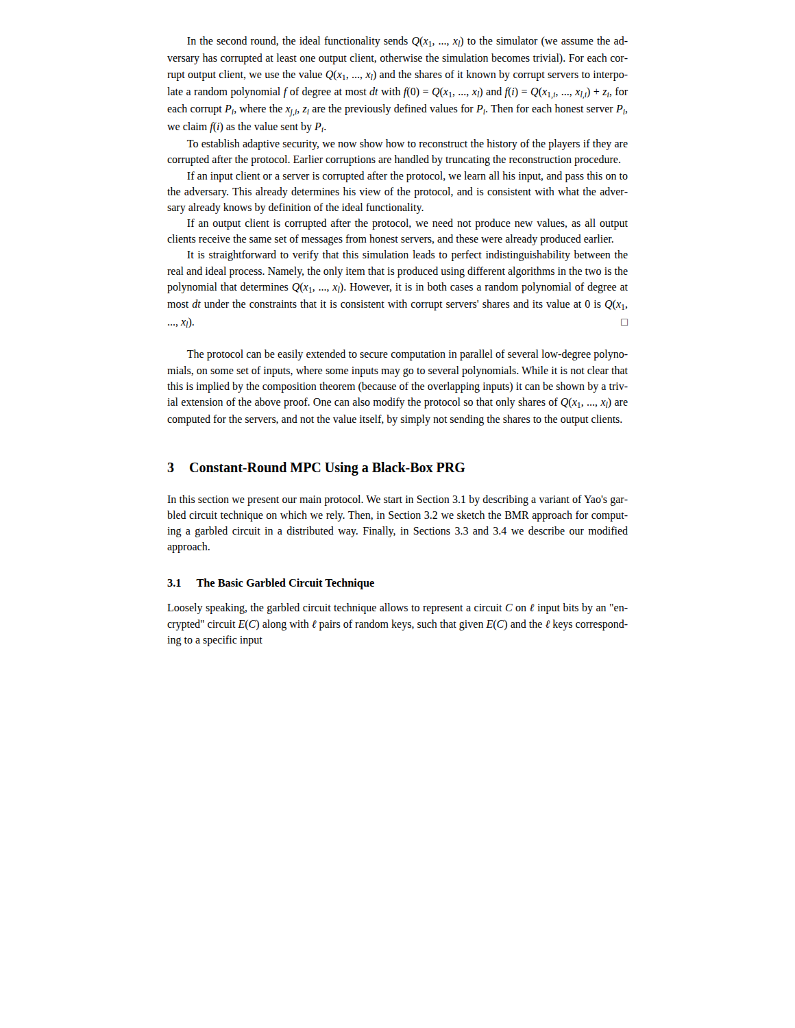In the second round, the ideal functionality sends Q(x 1, ..., xl) to the simulator (we assume the adversary has corrupted at least one output client, otherwise the simulation becomes trivial). For each corrupt output client, we use the value Q(x 1, ..., xl) and the shares of it known by corrupt servers to interpolate a random polynomial f of degree at most dt with f(0) = Q(x 1, ..., xl) and f(i) = Q(x 1,i, ..., xl,i) + zi, for each corrupt Pi, where the xj,i, zi are the previously defined values for Pi. Then for each honest server Pi, we claim f(i) as the value sent by Pi.
To establish adaptive security, we now show how to reconstruct the history of the players if they are corrupted after the protocol. Earlier corruptions are handled by truncating the reconstruction procedure.
If an input client or a server is corrupted after the protocol, we learn all his input, and pass this on to the adversary. This already determines his view of the protocol, and is consistent with what the adversary already knows by definition of the ideal functionality.
If an output client is corrupted after the protocol, we need not produce new values, as all output clients receive the same set of messages from honest servers, and these were already produced earlier.
It is straightforward to verify that this simulation leads to perfect indistinguishability between the real and ideal process. Namely, the only item that is produced using different algorithms in the two is the polynomial that determines Q(x 1, ..., xl). However, it is in both cases a random polynomial of degree at most dt under the constraints that it is consistent with corrupt servers' shares and its value at 0 is Q(x 1, ..., xl). □
The protocol can be easily extended to secure computation in parallel of several low-degree polynomials, on some set of inputs, where some inputs may go to several polynomials. While it is not clear that this is implied by the composition theorem (because of the overlapping inputs) it can be shown by a trivial extension of the above proof. One can also modify the protocol so that only shares of Q(x 1, ..., xl) are computed for the servers, and not the value itself, by simply not sending the shares to the output clients.
3 Constant-Round MPC Using a Black-Box PRG
In this section we present our main protocol. We start in Section 3.1 by describing a variant of Yao's garbled circuit technique on which we rely. Then, in Section 3.2 we sketch the BMR approach for computing a garbled circuit in a distributed way. Finally, in Sections 3.3 and 3.4 we describe our modified approach.
3.1 The Basic Garbled Circuit Technique
Loosely speaking, the garbled circuit technique allows to represent a circuit C on ℓ input bits by an "encrypted" circuit E(C) along with ℓ pairs of random keys, such that given E(C) and the ℓ keys corresponding to a specific input